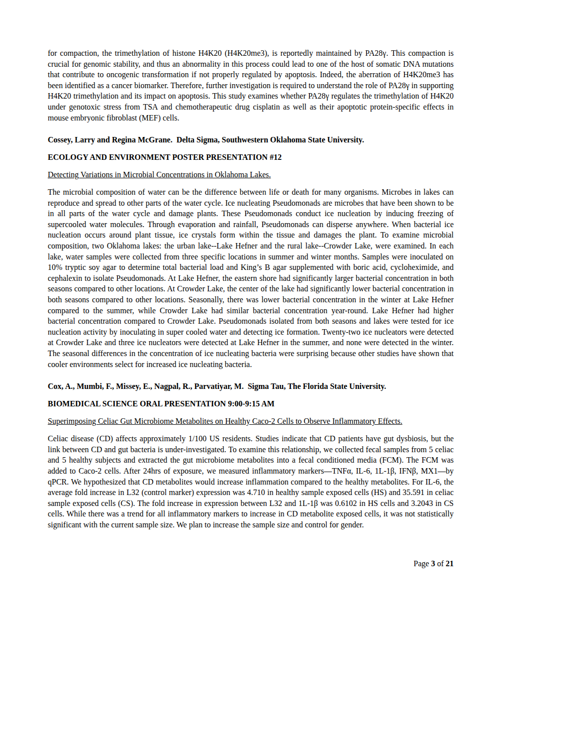for compaction, the trimethylation of histone H4K20 (H4K20me3), is reportedly maintained by PA28γ. This compaction is crucial for genomic stability, and thus an abnormality in this process could lead to one of the host of somatic DNA mutations that contribute to oncogenic transformation if not properly regulated by apoptosis. Indeed, the aberration of H4K20me3 has been identified as a cancer biomarker. Therefore, further investigation is required to understand the role of PA28γ in supporting H4K20 trimethylation and its impact on apoptosis. This study examines whether PA28γ regulates the trimethylation of H4K20 under genotoxic stress from TSA and chemotherapeutic drug cisplatin as well as their apoptotic protein-specific effects in mouse embryonic fibroblast (MEF) cells.
Cossey, Larry and Regina McGrane. Delta Sigma, Southwestern Oklahoma State University.
ECOLOGY AND ENVIRONMENT POSTER PRESENTATION #12
Detecting Variations in Microbial Concentrations in Oklahoma Lakes.
The microbial composition of water can be the difference between life or death for many organisms. Microbes in lakes can reproduce and spread to other parts of the water cycle. Ice nucleating Pseudomonads are microbes that have been shown to be in all parts of the water cycle and damage plants. These Pseudomonads conduct ice nucleation by inducing freezing of supercooled water molecules. Through evaporation and rainfall, Pseudomonads can disperse anywhere. When bacterial ice nucleation occurs around plant tissue, ice crystals form within the tissue and damages the plant. To examine microbial composition, two Oklahoma lakes: the urban lake--Lake Hefner and the rural lake--Crowder Lake, were examined. In each lake, water samples were collected from three specific locations in summer and winter months. Samples were inoculated on 10% tryptic soy agar to determine total bacterial load and King’s B agar supplemented with boric acid, cycloheximide, and cephalexin to isolate Pseudomonads. At Lake Hefner, the eastern shore had significantly larger bacterial concentration in both seasons compared to other locations. At Crowder Lake, the center of the lake had significantly lower bacterial concentration in both seasons compared to other locations. Seasonally, there was lower bacterial concentration in the winter at Lake Hefner compared to the summer, while Crowder Lake had similar bacterial concentration year-round. Lake Hefner had higher bacterial concentration compared to Crowder Lake. Pseudomonads isolated from both seasons and lakes were tested for ice nucleation activity by inoculating in super cooled water and detecting ice formation. Twenty-two ice nucleators were detected at Crowder Lake and three ice nucleators were detected at Lake Hefner in the summer, and none were detected in the winter. The seasonal differences in the concentration of ice nucleating bacteria were surprising because other studies have shown that cooler environments select for increased ice nucleating bacteria.
Cox, A., Mumbi, F., Missey, E., Nagpal, R., Parvatiyar, M. Sigma Tau, The Florida State University.
BIOMEDICAL SCIENCE ORAL PRESENTATION 9:00-9:15 AM
Superimposing Celiac Gut Microbiome Metabolites on Healthy Caco-2 Cells to Observe Inflammatory Effects.
Celiac disease (CD) affects approximately 1/100 US residents. Studies indicate that CD patients have gut dysbiosis, but the link between CD and gut bacteria is under-investigated. To examine this relationship, we collected fecal samples from 5 celiac and 5 healthy subjects and extracted the gut microbiome metabolites into a fecal conditioned media (FCM). The FCM was added to Caco-2 cells. After 24hrs of exposure, we measured inflammatory markers—TNFα, IL-6, 1L-1β, IFNβ, MX1—by qPCR. We hypothesized that CD metabolites would increase inflammation compared to the healthy metabolites. For IL-6, the average fold increase in L32 (control marker) expression was 4.710 in healthy sample exposed cells (HS) and 35.591 in celiac sample exposed cells (CS). The fold increase in expression between L32 and 1L-1β was 0.6102 in HS cells and 3.2043 in CS cells. While there was a trend for all inflammatory markers to increase in CD metabolite exposed cells, it was not statistically significant with the current sample size. We plan to increase the sample size and control for gender.
Page 3 of 21